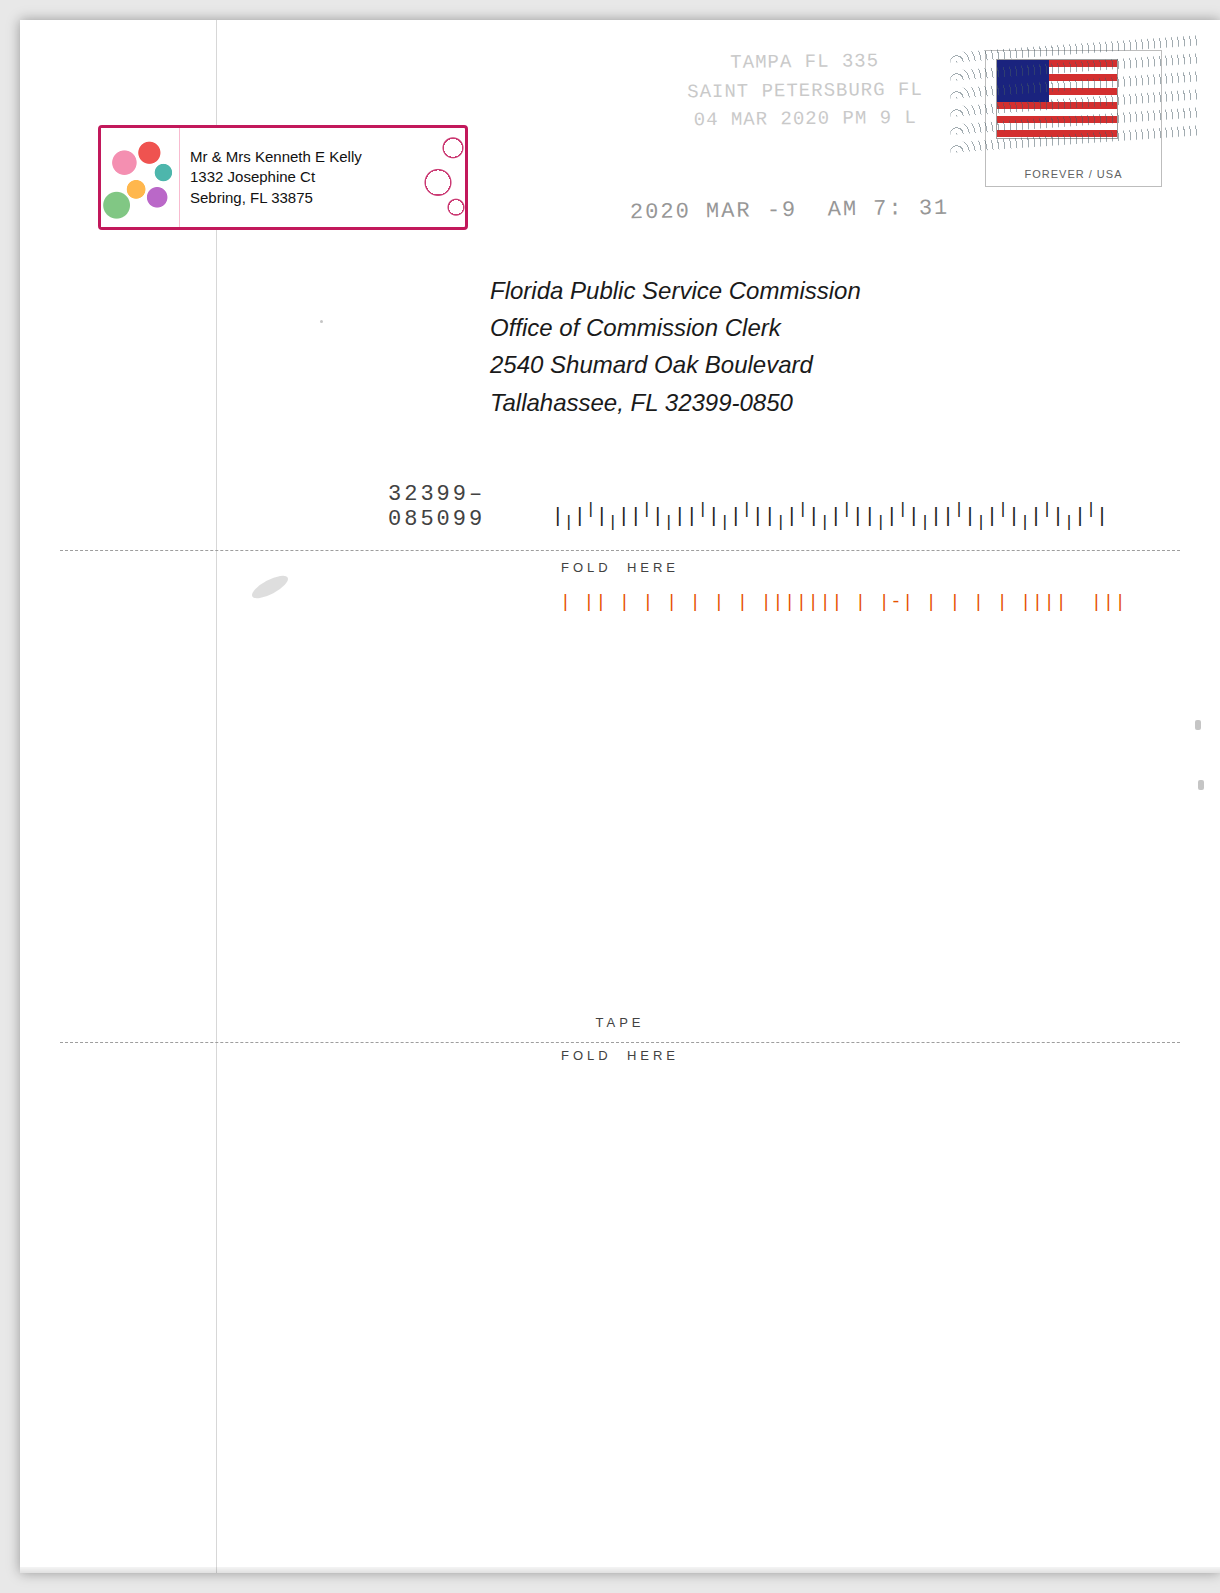Mr & Mrs Kenneth E Kelly
1332 Josephine Ct
Sebring, FL 33875
TAMPA FL 335
SAINT PETERSBURG FL
04 MAR 2020 PM 9 L
FOREVER / USA
2020 MAR -9 AM 7: 31
Florida Public Service Commission
Office of Commission Clerk
2540 Shumard Oak Boulevard
Tallahassee, FL 32399-0850
32399–085099
||||||||||||||||||||||||||||||||||||||||||||||||||
FOLD HERE
| || | | | | | | ||||||| | |-| | | | | |||| ||| |||| | | || |
TAPE
FOLD HERE